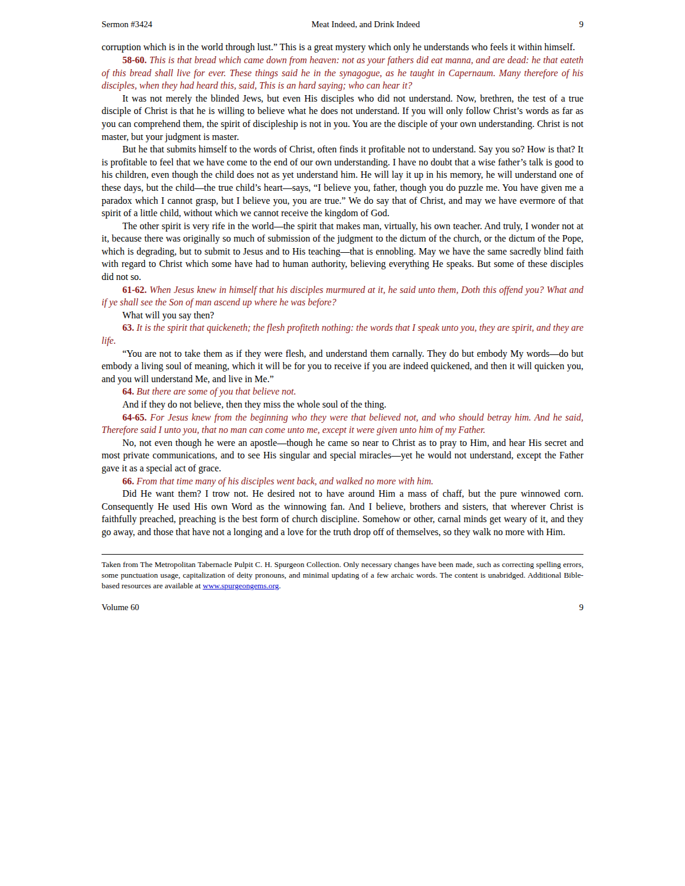Sermon #3424 Meat Indeed, and Drink Indeed 9
corruption which is in the world through lust.” This is a great mystery which only he understands who feels it within himself.
58-60. This is that bread which came down from heaven: not as your fathers did eat manna, and are dead: he that eateth of this bread shall live for ever. These things said he in the synagogue, as he taught in Capernaum. Many therefore of his disciples, when they had heard this, said, This is an hard saying; who can hear it?
It was not merely the blinded Jews, but even His disciples who did not understand. Now, brethren, the test of a true disciple of Christ is that he is willing to believe what he does not understand. If you will only follow Christ’s words as far as you can comprehend them, the spirit of discipleship is not in you. You are the disciple of your own understanding. Christ is not master, but your judgment is master.
But he that submits himself to the words of Christ, often finds it profitable not to understand. Say you so? How is that? It is profitable to feel that we have come to the end of our own understanding. I have no doubt that a wise father’s talk is good to his children, even though the child does not as yet understand him. He will lay it up in his memory, he will understand one of these days, but the child—the true child’s heart—says, “I believe you, father, though you do puzzle me. You have given me a paradox which I cannot grasp, but I believe you, you are true.” We do say that of Christ, and may we have evermore of that spirit of a little child, without which we cannot receive the kingdom of God.
The other spirit is very rife in the world—the spirit that makes man, virtually, his own teacher. And truly, I wonder not at it, because there was originally so much of submission of the judgment to the dictum of the church, or the dictum of the Pope, which is degrading, but to submit to Jesus and to His teaching—that is ennobling. May we have the same sacredly blind faith with regard to Christ which some have had to human authority, believing everything He speaks. But some of these disciples did not so.
61-62. When Jesus knew in himself that his disciples murmured at it, he said unto them, Doth this offend you? What and if ye shall see the Son of man ascend up where he was before?
What will you say then?
63. It is the spirit that quickeneth; the flesh profiteth nothing: the words that I speak unto you, they are spirit, and they are life.
“You are not to take them as if they were flesh, and understand them carnally. They do but embody My words—do but embody a living soul of meaning, which it will be for you to receive if you are indeed quickened, and then it will quicken you, and you will understand Me, and live in Me.”
64. But there are some of you that believe not.
And if they do not believe, then they miss the whole soul of the thing.
64-65. For Jesus knew from the beginning who they were that believed not, and who should betray him. And he said, Therefore said I unto you, that no man can come unto me, except it were given unto him of my Father.
No, not even though he were an apostle—though he came so near to Christ as to pray to Him, and hear His secret and most private communications, and to see His singular and special miracles—yet he would not understand, except the Father gave it as a special act of grace.
66. From that time many of his disciples went back, and walked no more with him.
Did He want them? I trow not. He desired not to have around Him a mass of chaff, but the pure winnowed corn. Consequently He used His own Word as the winnowing fan. And I believe, brothers and sisters, that wherever Christ is faithfully preached, preaching is the best form of church discipline. Somehow or other, carnal minds get weary of it, and they go away, and those that have not a longing and a love for the truth drop off of themselves, so they walk no more with Him.
Taken from The Metropolitan Tabernacle Pulpit C. H. Spurgeon Collection. Only necessary changes have been made, such as correcting spelling errors, some punctuation usage, capitalization of deity pronouns, and minimal updating of a few archaic words. The content is unabridged. Additional Bible-based resources are available at www.spurgeongems.org.
Volume 60 9